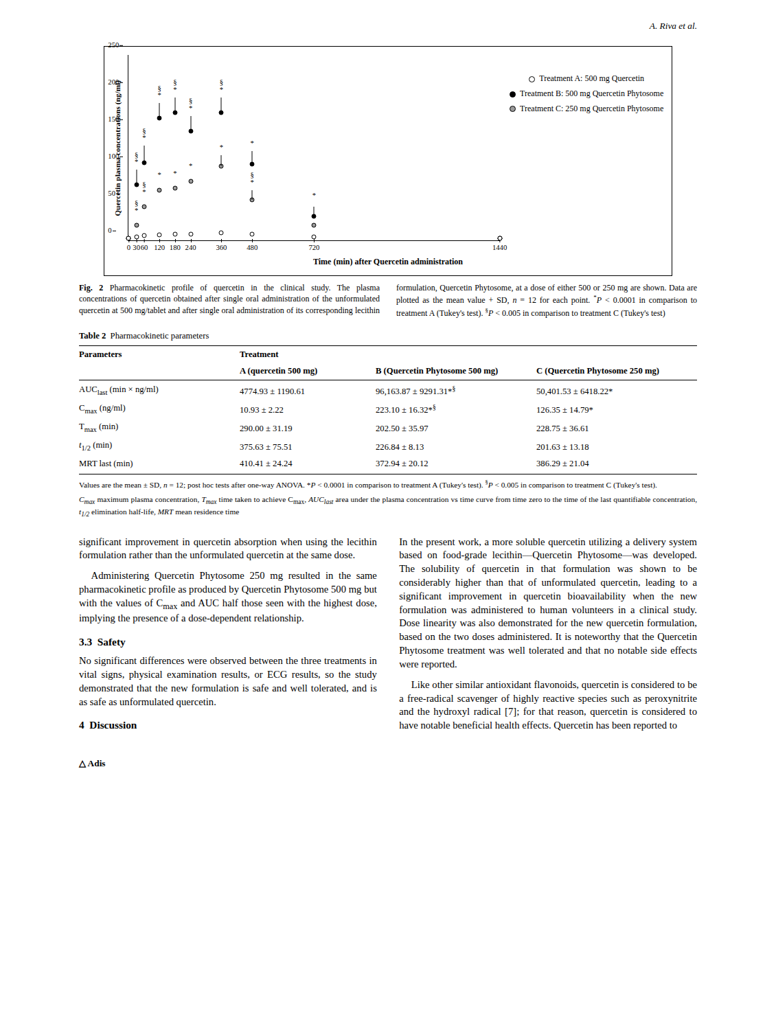A. Riva et al.
Quercetin plasma concentrations (ng/ml)
250 200 150 100 50 0 0 30 60 120 180 240 360 480 720 1440 §
* §
* §
* §
* §
* §
* * * §
* §
* * * * * §
*
Treatment A: 500 mg Quercetin
Treatment B: 500 mg Quercetin Phytosome
Treatment C: 250 mg Quercetin Phytosome
Time (min) after Quercetin administration
Fig. 2 Pharmacokinetic profile of quercetin in the clinical study. The plasma concentrations of quercetin obtained after single oral administration of the unformulated quercetin at 500 mg/tablet and after single oral administration of its corresponding lecithin formulation, Quercetin Phytosome, at a dose of either 500 or 250 mg are shown. Data are plotted as the mean value + SD, n = 12 for each point. *P < 0.0001 in comparison to treatment A (Tukey's test). §P < 0.005 in comparison to treatment C (Tukey's test)
Table 2 Pharmacokinetic parameters
| Parameters | Treatment |
| --- | --- |
| | A (quercetin 500 mg) | B (Quercetin Phytosome 500 mg) | C (Quercetin Phytosome 250 mg) |
| AUC last (min × ng/ml) | 4774.93 ± 1190.61 | 96,163.87 ± 9291.31* § | 50,401.53 ± 6418.22* |
| C max (ng/ml) | 10.93 ± 2.22 | 223.10 ± 16.32* § | 126.35 ± 14.79* |
| T max (min) | 290.00 ± 31.19 | 202.50 ± 35.97 | 228.75 ± 36.61 |
| t 1/2 (min) | 375.63 ± 75.51 | 226.84 ± 8.13 | 201.63 ± 13.18 |
| MRT last (min) | 410.41 ± 24.24 | 372.94 ± 20.12 | 386.29 ± 21.04 |
Values are the mean ± SD, n = 12; post hoc tests after one-way ANOVA. *P < 0.0001 in comparison to treatment A (Tukey's test). §P < 0.005 in comparison to treatment C (Tukey's test).
Cmax maximum plasma concentration, Tmax time taken to achieve Cmax, AUClast area under the plasma concentration vs time curve from time zero to the time of the last quantifiable concentration, t1/2 elimination half-life, MRT mean residence time
significant improvement in quercetin absorption when using the lecithin formulation rather than the unformulated quercetin at the same dose.
Administering Quercetin Phytosome 250 mg resulted in the same pharmacokinetic profile as produced by Quercetin Phytosome 500 mg but with the values of Cmax and AUC half those seen with the highest dose, implying the presence of a dose-dependent relationship.
3.3 Safety
No significant differences were observed between the three treatments in vital signs, physical examination results, or ECG results, so the study demonstrated that the new formulation is safe and well tolerated, and is as safe as unformulated quercetin.
4 Discussion
In the present work, a more soluble quercetin utilizing a delivery system based on food-grade lecithin—Quercetin Phytosome—was developed. The solubility of quercetin in that formulation was shown to be considerably higher than that of unformulated quercetin, leading to a significant improvement in quercetin bioavailability when the new formulation was administered to human volunteers in a clinical study. Dose linearity was also demonstrated for the new quercetin formulation, based on the two doses administered. It is noteworthy that the Quercetin Phytosome treatment was well tolerated and that no notable side effects were reported.
Like other similar antioxidant flavonoids, quercetin is considered to be a free-radical scavenger of highly reactive species such as peroxynitrite and the hydroxyl radical [7]; for that reason, quercetin is considered to have notable beneficial health effects. Quercetin has been reported to
△ Adis